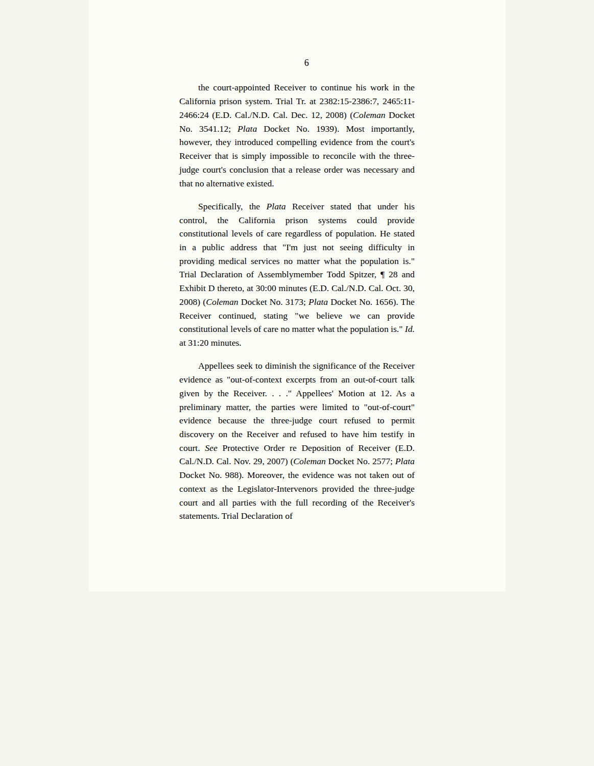6
the court-appointed Receiver to continue his work in the California prison system. Trial Tr. at 2382:15-2386:7, 2465:11-2466:24 (E.D. Cal./N.D. Cal. Dec. 12, 2008) (Coleman Docket No. 3541.12; Plata Docket No. 1939). Most importantly, however, they introduced compelling evidence from the court's Receiver that is simply impossible to reconcile with the three-judge court's conclusion that a release order was necessary and that no alternative existed.
Specifically, the Plata Receiver stated that under his control, the California prison systems could provide constitutional levels of care regardless of population. He stated in a public address that "I'm just not seeing difficulty in providing medical services no matter what the population is." Trial Declaration of Assemblymember Todd Spitzer, ¶ 28 and Exhibit D thereto, at 30:00 minutes (E.D. Cal./N.D. Cal. Oct. 30, 2008) (Coleman Docket No. 3173; Plata Docket No. 1656). The Receiver continued, stating "we believe we can provide constitutional levels of care no matter what the population is." Id. at 31:20 minutes.
Appellees seek to diminish the significance of the Receiver evidence as "out-of-context excerpts from an out-of-court talk given by the Receiver. . . ." Appellees' Motion at 12. As a preliminary matter, the parties were limited to "out-of-court" evidence because the three-judge court refused to permit discovery on the Receiver and refused to have him testify in court. See Protective Order re Deposition of Receiver (E.D. Cal./N.D. Cal. Nov. 29, 2007) (Coleman Docket No. 2577; Plata Docket No. 988). Moreover, the evidence was not taken out of context as the Legislator-Intervenors provided the three-judge court and all parties with the full recording of the Receiver's statements. Trial Declaration of